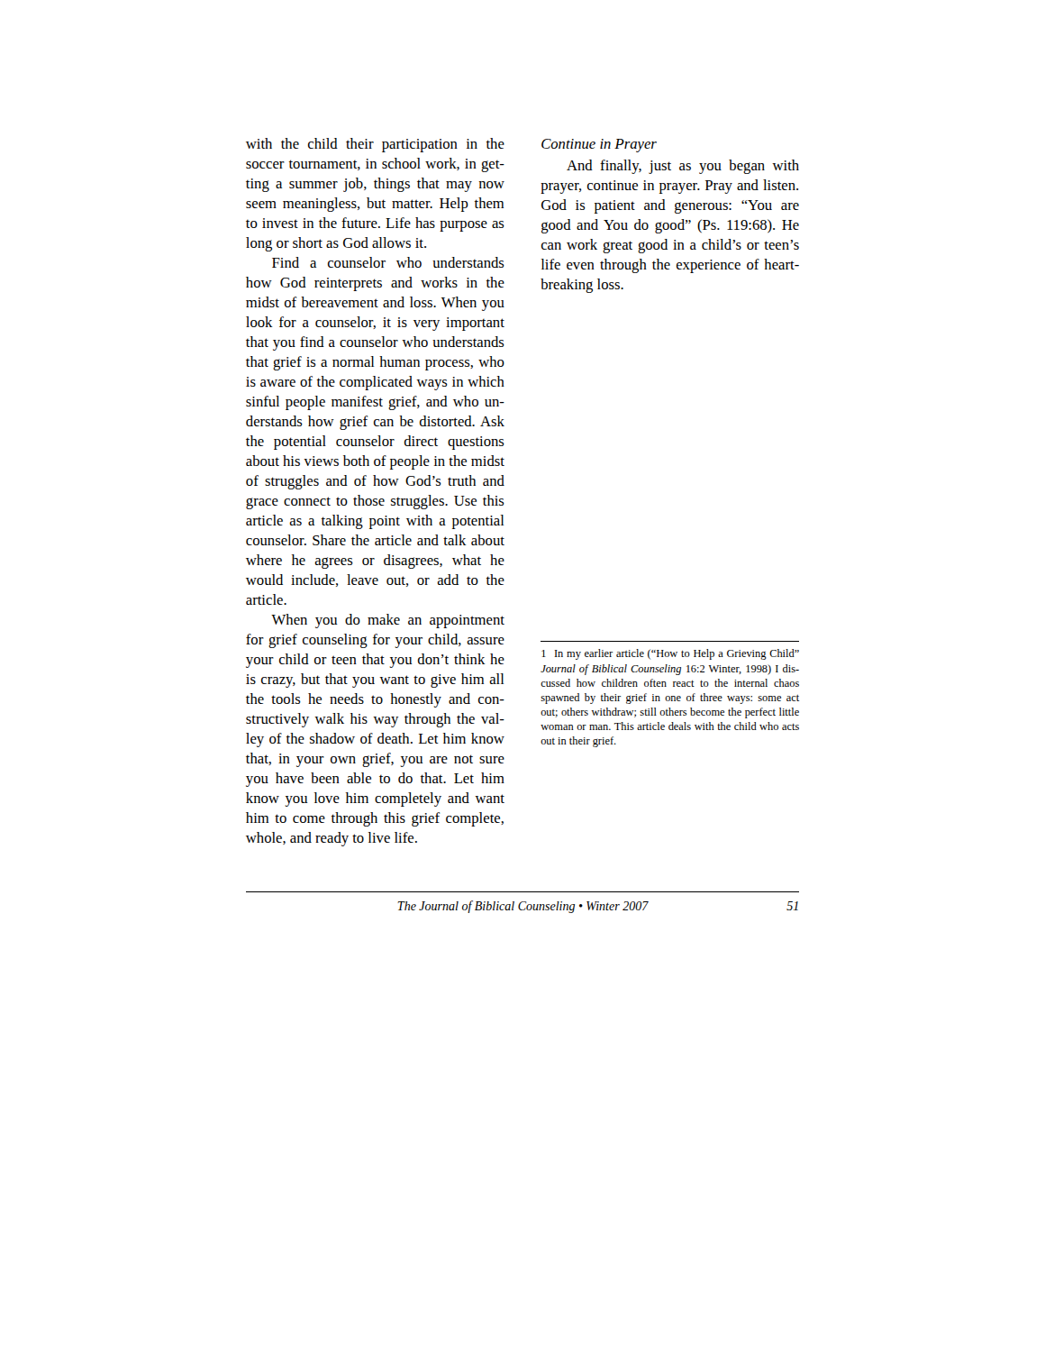with the child their participation in the soccer tournament, in school work, in getting a summer job, things that may now seem meaningless, but matter. Help them to invest in the future. Life has purpose as long or short as God allows it.
Find a counselor who understands how God reinterprets and works in the midst of bereavement and loss. When you look for a counselor, it is very important that you find a counselor who understands that grief is a normal human process, who is aware of the complicated ways in which sinful people manifest grief, and who understands how grief can be distorted. Ask the potential counselor direct questions about his views both of people in the midst of struggles and of how God’s truth and grace connect to those struggles. Use this article as a talking point with a potential counselor. Share the article and talk about where he agrees or disagrees, what he would include, leave out, or add to the article.
When you do make an appointment for grief counseling for your child, assure your child or teen that you don’t think he is crazy, but that you want to give him all the tools he needs to honestly and constructively walk his way through the valley of the shadow of death. Let him know that, in your own grief, you are not sure you have been able to do that. Let him know you love him completely and want him to come through this grief complete, whole, and ready to live life.
Continue in Prayer
And finally, just as you began with prayer, continue in prayer. Pray and listen. God is patient and generous: “You are good and You do good” (Ps. 119:68). He can work great good in a child’s or teen’s life even through the experience of heartbreaking loss.
1 In my earlier article (“How to Help a Grieving Child” Journal of Biblical Counseling 16:2 Winter, 1998) I discussed how children often react to the internal chaos spawned by their grief in one of three ways: some act out; others withdraw; still others become the perfect little woman or man. This article deals with the child who acts out in their grief.
The Journal of Biblical Counseling • Winter 2007 51